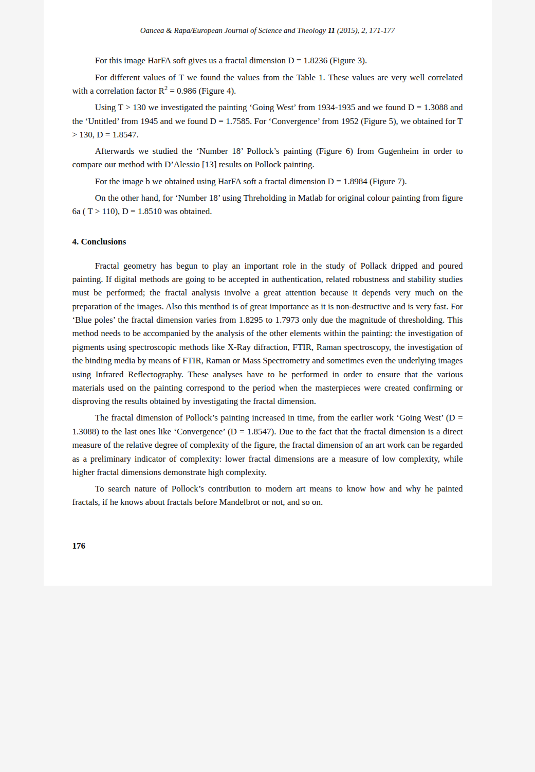Oancea & Rapa/European Journal of Science and Theology 11 (2015), 2, 171-177
For this image HarFA soft gives us a fractal dimension D = 1.8236 (Figure 3).
For different values of T we found the values from the Table 1. These values are very well correlated with a correlation factor R2 = 0.986 (Figure 4).
Using T > 130 we investigated the painting ‘Going West’ from 1934-1935 and we found D = 1.3088 and the ‘Untitled’ from 1945 and we found D = 1.7585. For ‘Convergence’ from 1952 (Figure 5), we obtained for T > 130, D = 1.8547.
Afterwards we studied the ‘Number 18’ Pollock’s painting (Figure 6) from Gugenheim in order to compare our method with D’Alessio [13] results on Pollock painting.
For the image b we obtained using HarFA soft a fractal dimension D = 1.8984 (Figure 7).
On the other hand, for ‘Number 18’ using Threholding in Matlab for original colour painting from figure 6a ( T > 110), D = 1.8510 was obtained.
4. Conclusions
Fractal geometry has begun to play an important role in the study of Pollack dripped and poured painting. If digital methods are going to be accepted in authentication, related robustness and stability studies must be performed; the fractal analysis involve a great attention because it depends very much on the preparation of the images. Also this menthod is of great importance as it is non-destructive and is very fast. For ‘Blue poles’ the fractal dimension varies from 1.8295 to 1.7973 only due the magnitude of thresholding. This method needs to be accompanied by the analysis of the other elements within the painting: the investigation of pigments using spectroscopic methods like X-Ray difraction, FTIR, Raman spectroscopy, the investigation of the binding media by means of FTIR, Raman or Mass Spectrometry and sometimes even the underlying images using Infrared Reflectography. These analyses have to be performed in order to ensure that the various materials used on the painting correspond to the period when the masterpieces were created confirming or disproving the results obtained by investigating the fractal dimension.
The fractal dimension of Pollock’s painting increased in time, from the earlier work ‘Going West’ (D = 1.3088) to the last ones like ‘Convergence’ (D = 1.8547). Due to the fact that the fractal dimension is a direct measure of the relative degree of complexity of the figure, the fractal dimension of an art work can be regarded as a preliminary indicator of complexity: lower fractal dimensions are a measure of low complexity, while higher fractal dimensions demonstrate high complexity.
To search nature of Pollock’s contribution to modern art means to know how and why he painted fractals, if he knows about fractals before Mandelbrot or not, and so on.
176